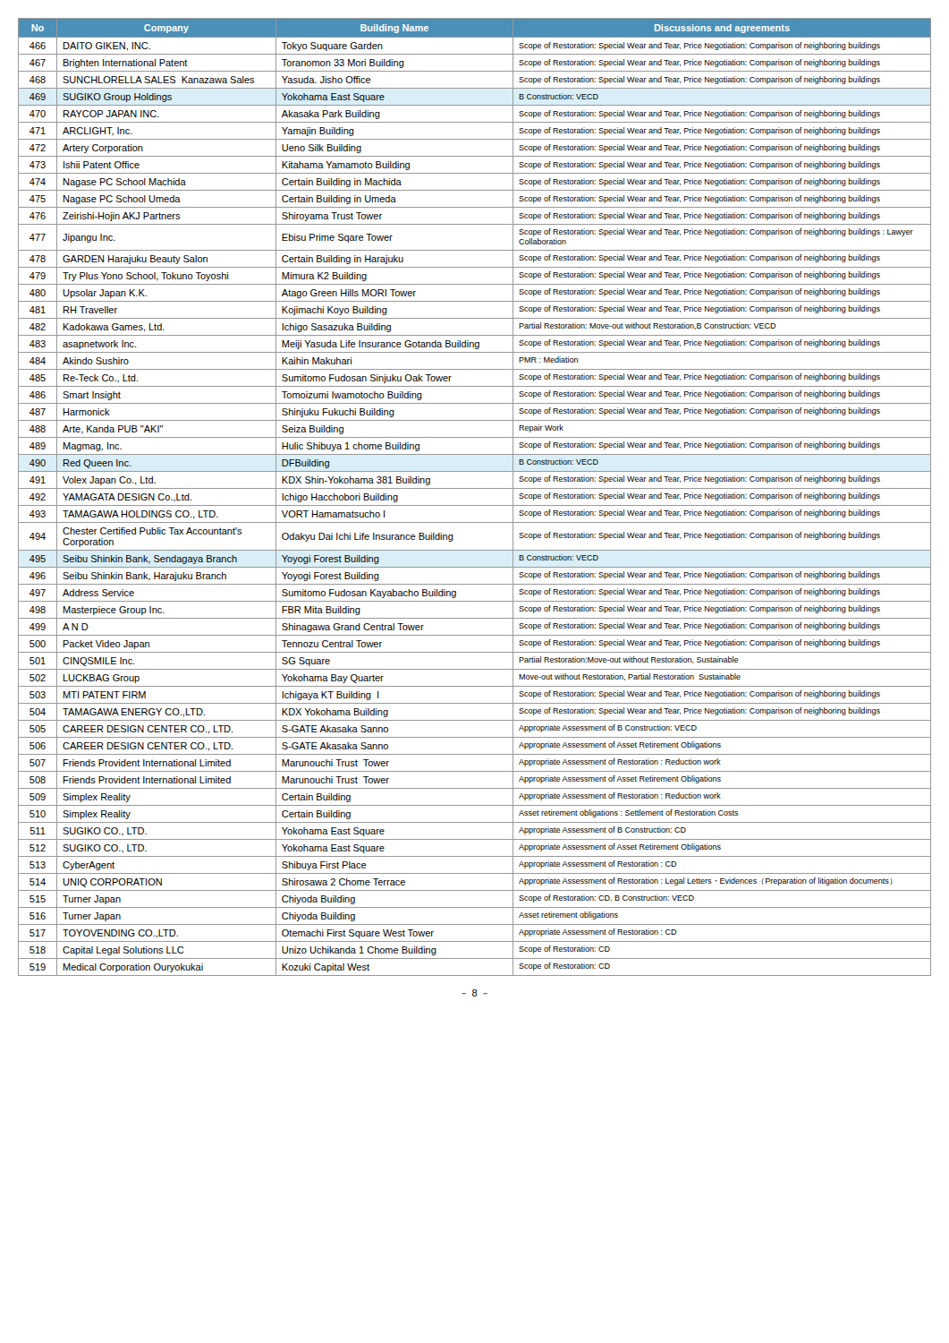| No | Company | Building Name | Discussions and agreements |
| --- | --- | --- | --- |
| 466 | DAITO GIKEN, INC. | Tokyo Suquare Garden | Scope of Restoration: Special Wear and Tear, Price Negotiation: Comparison of neighboring buildings |
| 467 | Brighten International Patent | Toranomon 33 Mori Building | Scope of Restoration: Special Wear and Tear, Price Negotiation: Comparison of neighboring buildings |
| 468 | SUNCHLORELLA SALES Kanazawa Sales | Yasuda. Jisho Office | Scope of Restoration: Special Wear and Tear, Price Negotiation: Comparison of neighboring buildings |
| 469 | SUGIKO Group Holdings | Yokohama East Square | B Construction: VECD |
| 470 | RAYCOP JAPAN INC. | Akasaka Park Building | Scope of Restoration: Special Wear and Tear, Price Negotiation: Comparison of neighboring buildings |
| 471 | ARCLIGHT, Inc. | Yamajin Building | Scope of Restoration: Special Wear and Tear, Price Negotiation: Comparison of neighboring buildings |
| 472 | Artery Corporation | Ueno Silk Building | Scope of Restoration: Special Wear and Tear, Price Negotiation: Comparison of neighboring buildings |
| 473 | Ishii Patent Office | Kitahama Yamamoto Building | Scope of Restoration: Special Wear and Tear, Price Negotiation: Comparison of neighboring buildings |
| 474 | Nagase PC School Machida | Certain Building in Machida | Scope of Restoration: Special Wear and Tear, Price Negotiation: Comparison of neighboring buildings |
| 475 | Nagase PC School Umeda | Certain Building in Umeda | Scope of Restoration: Special Wear and Tear, Price Negotiation: Comparison of neighboring buildings |
| 476 | Zeirishi-Hojin AKJ Partners | Shiroyama Trust Tower | Scope of Restoration: Special Wear and Tear, Price Negotiation: Comparison of neighboring buildings |
| 477 | Jipangu Inc. | Ebisu Prime Sqare Tower | Scope of Restoration: Special Wear and Tear, Price Negotiation: Comparison of neighboring buildings : Lawyer Collaboration |
| 478 | GARDEN Harajuku Beauty Salon | Certain Building in Harajuku | Scope of Restoration: Special Wear and Tear, Price Negotiation: Comparison of neighboring buildings |
| 479 | Try Plus Yono School, Tokuno Toyoshi | Mimura K2 Building | Scope of Restoration: Special Wear and Tear, Price Negotiation: Comparison of neighboring buildings |
| 480 | Upsolar Japan K.K. | Atago Green Hills MORI Tower | Scope of Restoration: Special Wear and Tear, Price Negotiation: Comparison of neighboring buildings |
| 481 | RH Traveller | Kojimachi Koyo Building | Scope of Restoration: Special Wear and Tear, Price Negotiation: Comparison of neighboring buildings |
| 482 | Kadokawa Games, Ltd. | Ichigo Sasazuka Building | Partial Restoration: Move-out without Restoration,B Construction: VECD |
| 483 | asapnetwork Inc. | Meiji Yasuda Life Insurance Gotanda Building | Scope of Restoration: Special Wear and Tear, Price Negotiation: Comparison of neighboring buildings |
| 484 | Akindo Sushiro | Kaihin Makuhari | PMR : Mediation |
| 485 | Re-Teck Co., Ltd. | Sumitomo Fudosan Sinjuku Oak Tower | Scope of Restoration: Special Wear and Tear, Price Negotiation: Comparison of neighboring buildings |
| 486 | Smart Insight | Tomoizumi Iwamotocho Building | Scope of Restoration: Special Wear and Tear, Price Negotiation: Comparison of neighboring buildings |
| 487 | Harmonick | Shinjuku Fukuchi Building | Scope of Restoration: Special Wear and Tear, Price Negotiation: Comparison of neighboring buildings |
| 488 | Arte, Kanda PUB "AKI" | Seiza Building | Repair Work |
| 489 | Magmag, Inc. | Hulic Shibuya 1 chome Building | Scope of Restoration: Special Wear and Tear, Price Negotiation: Comparison of neighboring buildings |
| 490 | Red Queen Inc. | DFBuilding | B Construction: VECD |
| 491 | Volex Japan Co., Ltd. | KDX Shin-Yokohama 381 Building | Scope of Restoration: Special Wear and Tear, Price Negotiation: Comparison of neighboring buildings |
| 492 | YAMAGATA DESIGN Co.,Ltd. | Ichigo Hacchobori Building | Scope of Restoration: Special Wear and Tear, Price Negotiation: Comparison of neighboring buildings |
| 493 | TAMAGAWA HOLDINGS CO., LTD. | VORT Hamamatsucho I | Scope of Restoration: Special Wear and Tear, Price Negotiation: Comparison of neighboring buildings |
| 494 | Chester Certified Public Tax Accountant's Corporation | Odakyu Dai Ichi Life Insurance Building | Scope of Restoration: Special Wear and Tear, Price Negotiation: Comparison of neighboring buildings |
| 495 | Seibu Shinkin Bank, Sendagaya Branch | Yoyogi Forest Building | B Construction: VECD |
| 496 | Seibu Shinkin Bank, Harajuku Branch | Yoyogi Forest Building | Scope of Restoration: Special Wear and Tear, Price Negotiation: Comparison of neighboring buildings |
| 497 | Address Service | Sumitomo Fudosan Kayabacho Building | Scope of Restoration: Special Wear and Tear, Price Negotiation: Comparison of neighboring buildings |
| 498 | Masterpiece Group Inc. | FBR Mita Building | Scope of Restoration: Special Wear and Tear, Price Negotiation: Comparison of neighboring buildings |
| 499 | A N D | Shinagawa Grand Central Tower | Scope of Restoration: Special Wear and Tear, Price Negotiation: Comparison of neighboring buildings |
| 500 | Packet Video Japan | Tennozu Central Tower | Scope of Restoration: Special Wear and Tear, Price Negotiation: Comparison of neighboring buildings |
| 501 | CINQSMILE Inc. | SG Square | Partial Restoration:Move-out without Restoration, Sustainable |
| 502 | LUCKBAG Group | Yokohama Bay Quarter | Move-out without Restoration, Partial Restoration Sustainable |
| 503 | MTI PATENT FIRM | Ichigaya KT Building I | Scope of Restoration: Special Wear and Tear, Price Negotiation: Comparison of neighboring buildings |
| 504 | TAMAGAWA ENERGY CO.,LTD. | KDX Yokohama Building | Scope of Restoration: Special Wear and Tear, Price Negotiation: Comparison of neighboring buildings |
| 505 | CAREER DESIGN CENTER CO., LTD. | S-GATE Akasaka Sanno | Appropriate Assessment of B Construction: VECD |
| 506 | CAREER DESIGN CENTER CO., LTD. | S-GATE Akasaka Sanno | Appropriate Assessment of Asset Retirement Obligations |
| 507 | Friends Provident International Limited | Marunouchi Trust Tower | Appropriate Assessment of Restoration : Reduction work |
| 508 | Friends Provident International Limited | Marunouchi Trust Tower | Appropriate Assessment of Asset Retirement Obligations |
| 509 | Simplex Reality | Certain Building | Appropriate Assessment of Restoration : Reduction work |
| 510 | Simplex Reality | Certain Building | Asset retirement obligations : Settlement of Restoration Costs |
| 511 | SUGIKO CO., LTD. | Yokohama East Square | Appropriate Assessment of B Construction: CD |
| 512 | SUGIKO CO., LTD. | Yokohama East Square | Appropriate Assessment of Asset Retirement Obligations |
| 513 | CyberAgent | Shibuya First Place | Appropriate Assessment of Restoration : CD |
| 514 | UNIQ CORPORATION | Shirosawa 2 Chome Terrace | Appropriate Assessment of Restoration : Legal Letters・Evidences（Preparation of litigation documents） |
| 515 | Turner Japan | Chiyoda Building | Scope of Restoration: CD. B Construction: VECD |
| 516 | Turner Japan | Chiyoda Building | Asset retirement obligations |
| 517 | TOYOVENDING CO.,LTD. | Otemachi First Square West Tower | Appropriate Assessment of Restoration : CD |
| 518 | Capital Legal Solutions LLC | Unizo Uchikanda 1 Chome Building | Scope of Restoration: CD |
| 519 | Medical Corporation Ouryokukai | Kozuki Capital West | Scope of Restoration: CD |
－ 8 －